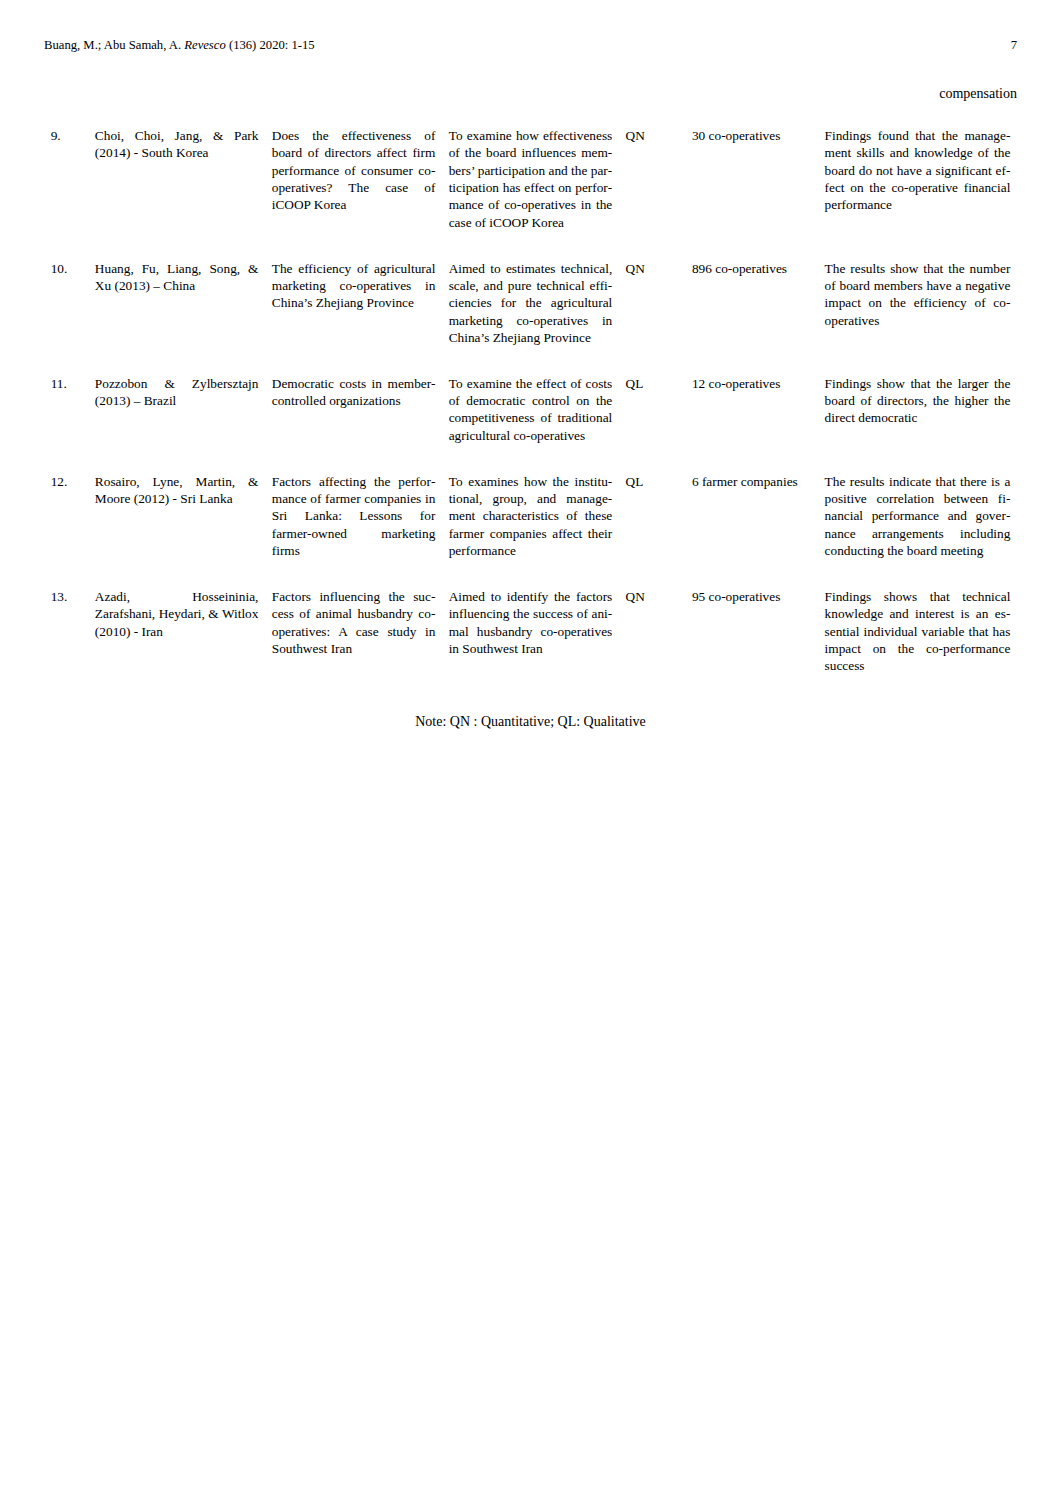Buang, M.; Abu Samah, A. Revesco (136) 2020: 1-15
7
compensation
| 9. | Choi, Choi, Jang, & Park (2014) - South Korea | Does the effectiveness of board of directors affect firm performance of consumer co-operatives? The case of iCOOP Korea | To examine how effectiveness of the board influences members’ participation and the participation has effect on performance of co-operatives in the case of iCOOP Korea | QN | 30 co-operatives | Findings found that the management skills and knowledge of the board do not have a significant effect on the co-operative financial performance |
| 10. | Huang, Fu, Liang, Song, & Xu (2013) – China | The efficiency of agricultural marketing co-operatives in China’s Zhejiang Province | Aimed to estimates technical, scale, and pure technical efficiencies for the agricultural marketing co-operatives in China’s Zhejiang Province | QN | 896 co-operatives | The results show that the number of board members have a negative impact on the efficiency of co-operatives |
| 11. | Pozzobon & Zylbersztajn (2013) – Brazil | Democratic costs in member-controlled organizations | To examine the effect of costs of democratic control on the competitiveness of traditional agricultural co-operatives | QL | 12 co-operatives | Findings show that the larger the board of directors, the higher the direct democratic |
| 12. | Rosairo, Lyne, Martin, & Moore (2012) - Sri Lanka | Factors affecting the performance of farmer companies in Sri Lanka: Lessons for farmer-owned marketing firms | To examines how the institutional, group, and management characteristics of these farmer companies affect their performance | QL | 6 farmer companies | The results indicate that there is a positive correlation between financial performance and governance arrangements including conducting the board meeting |
| 13. | Azadi, Hosseininia, Zarafshani, Heydari, & Witlox (2010) - Iran | Factors influencing the success of animal husbandry co-operatives: A case study in Southwest Iran | Aimed to identify the factors influencing the success of animal husbandry co-operatives in Southwest Iran | QN | 95 co-operatives | Findings shows that technical knowledge and interest is an essential individual variable that has impact on the co-performance success |
Note: QN : Quantitative; QL: Qualitative